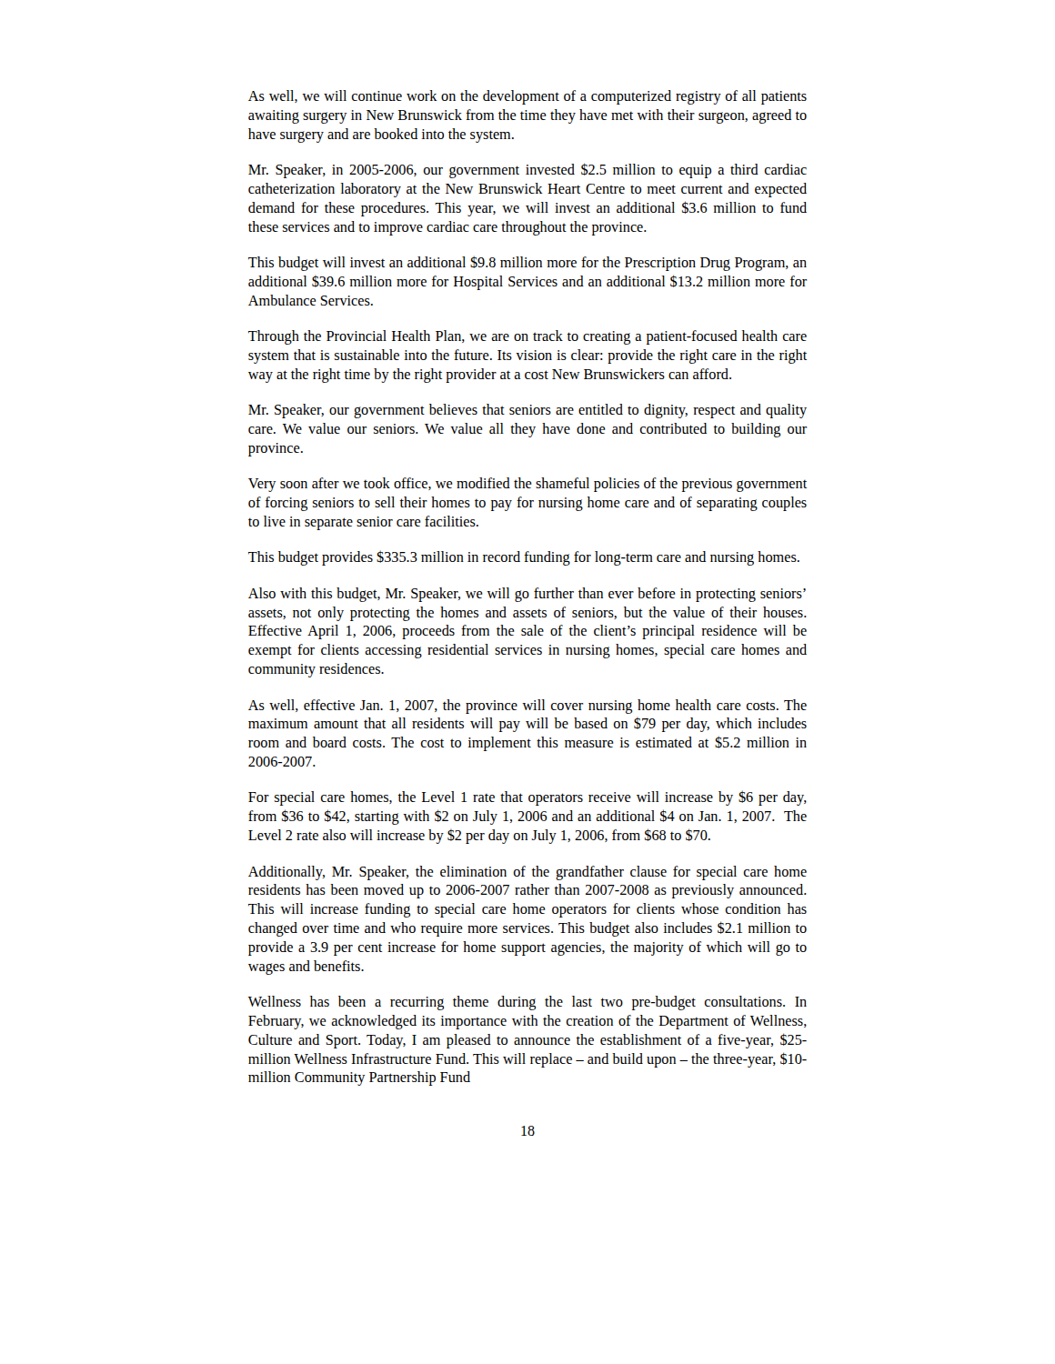As well, we will continue work on the development of a computerized registry of all patients awaiting surgery in New Brunswick from the time they have met with their surgeon, agreed to have surgery and are booked into the system.
Mr. Speaker, in 2005-2006, our government invested $2.5 million to equip a third cardiac catheterization laboratory at the New Brunswick Heart Centre to meet current and expected demand for these procedures. This year, we will invest an additional $3.6 million to fund these services and to improve cardiac care throughout the province.
This budget will invest an additional $9.8 million more for the Prescription Drug Program, an additional $39.6 million more for Hospital Services and an additional $13.2 million more for Ambulance Services.
Through the Provincial Health Plan, we are on track to creating a patient-focused health care system that is sustainable into the future. Its vision is clear: provide the right care in the right way at the right time by the right provider at a cost New Brunswickers can afford.
Mr. Speaker, our government believes that seniors are entitled to dignity, respect and quality care. We value our seniors. We value all they have done and contributed to building our province.
Very soon after we took office, we modified the shameful policies of the previous government of forcing seniors to sell their homes to pay for nursing home care and of separating couples to live in separate senior care facilities.
This budget provides $335.3 million in record funding for long-term care and nursing homes.
Also with this budget, Mr. Speaker, we will go further than ever before in protecting seniors’ assets, not only protecting the homes and assets of seniors, but the value of their houses. Effective April 1, 2006, proceeds from the sale of the client’s principal residence will be exempt for clients accessing residential services in nursing homes, special care homes and community residences.
As well, effective Jan. 1, 2007, the province will cover nursing home health care costs. The maximum amount that all residents will pay will be based on $79 per day, which includes room and board costs. The cost to implement this measure is estimated at $5.2 million in 2006-2007.
For special care homes, the Level 1 rate that operators receive will increase by $6 per day, from $36 to $42, starting with $2 on July 1, 2006 and an additional $4 on Jan. 1, 2007. The Level 2 rate also will increase by $2 per day on July 1, 2006, from $68 to $70.
Additionally, Mr. Speaker, the elimination of the grandfather clause for special care home residents has been moved up to 2006-2007 rather than 2007-2008 as previously announced. This will increase funding to special care home operators for clients whose condition has changed over time and who require more services. This budget also includes $2.1 million to provide a 3.9 per cent increase for home support agencies, the majority of which will go to wages and benefits.
Wellness has been a recurring theme during the last two pre-budget consultations. In February, we acknowledged its importance with the creation of the Department of Wellness, Culture and Sport. Today, I am pleased to announce the establishment of a five-year, $25-million Wellness Infrastructure Fund. This will replace – and build upon – the three-year, $10-million Community Partnership Fund
18